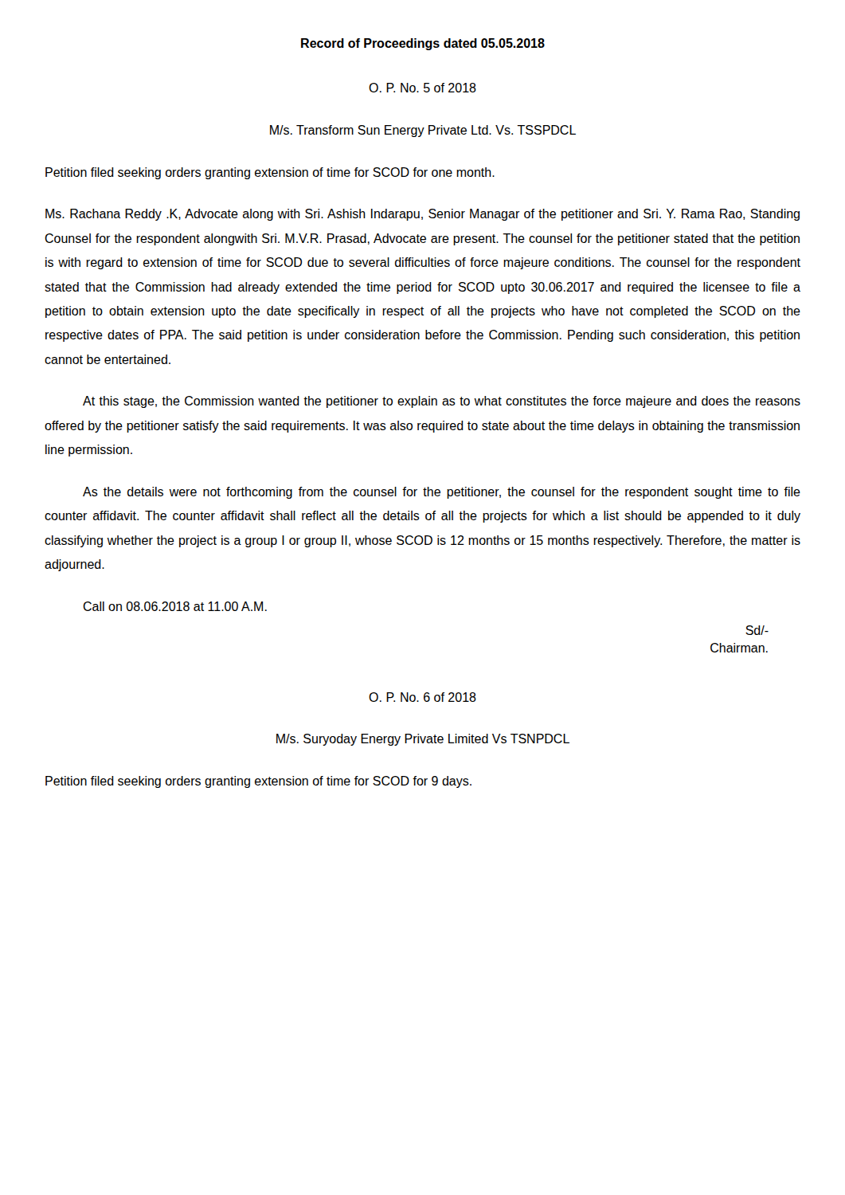Record of Proceedings dated 05.05.2018
O. P. No. 5 of 2018
M/s. Transform Sun Energy Private Ltd. Vs. TSSPDCL
Petition filed seeking orders granting extension of time for SCOD for one month.
Ms. Rachana Reddy .K, Advocate along with Sri. Ashish Indarapu, Senior Managar of the petitioner and Sri. Y. Rama Rao, Standing Counsel for the respondent alongwith Sri. M.V.R. Prasad, Advocate are present. The counsel for the petitioner stated that the petition is with regard to extension of time for SCOD due to several difficulties of force majeure conditions. The counsel for the respondent stated that the Commission had already extended the time period for SCOD upto 30.06.2017 and required the licensee to file a petition to obtain extension upto the date specifically in respect of all the projects who have not completed the SCOD on the respective dates of PPA. The said petition is under consideration before the Commission. Pending such consideration, this petition cannot be entertained.
At this stage, the Commission wanted the petitioner to explain as to what constitutes the force majeure and does the reasons offered by the petitioner satisfy the said requirements. It was also required to state about the time delays in obtaining the transmission line permission.
As the details were not forthcoming from the counsel for the petitioner, the counsel for the respondent sought time to file counter affidavit. The counter affidavit shall reflect all the details of all the projects for which a list should be appended to it duly classifying whether the project is a group I or group II, whose SCOD is 12 months or 15 months respectively. Therefore, the matter is adjourned.
Call on 08.06.2018 at 11.00 A.M.
Sd/-
Chairman.
O. P. No. 6 of 2018
M/s. Suryoday Energy Private Limited Vs TSNPDCL
Petition filed seeking orders granting extension of time for SCOD for 9 days.